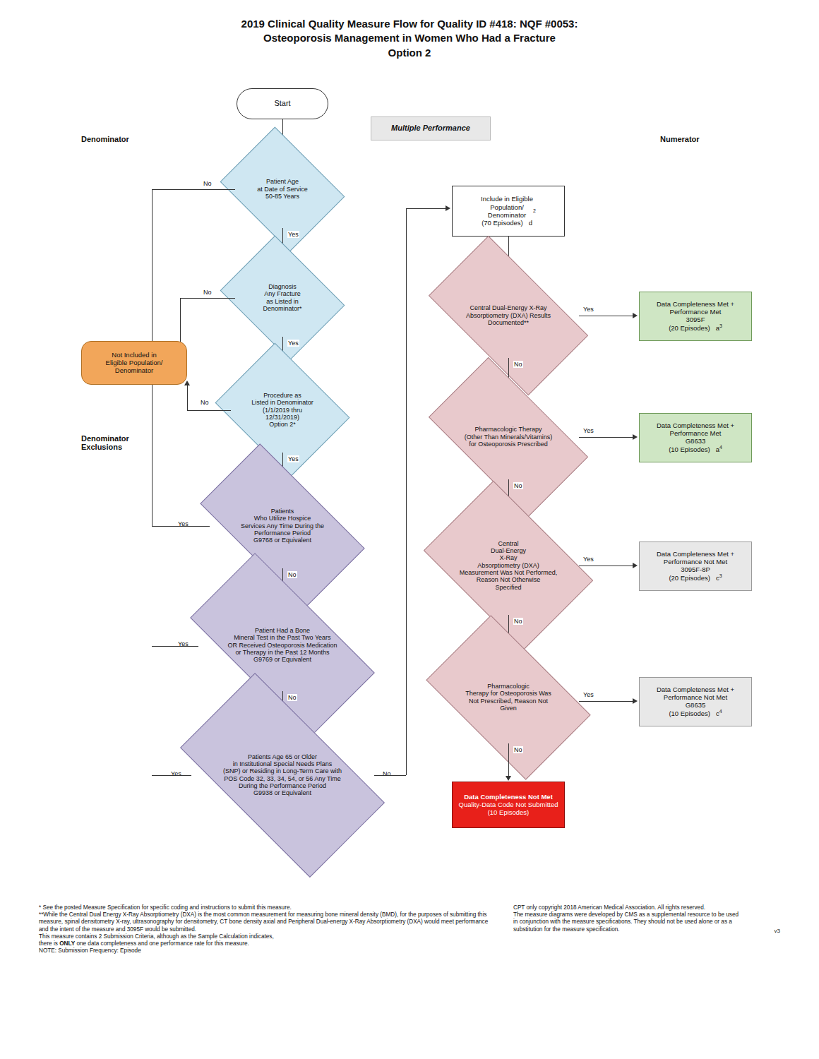2019 Clinical Quality Measure Flow for Quality ID #418: NQF #0053: Osteoporosis Management in Women Who Had a Fracture Option 2
Denominator
Numerator
Denominator
Exclusions
Start
Multiple Performance
Patient Age
at Date of Service
50-85 Years
Yes
No
Diagnosis
Any Fracture
as Listed in
Denominator*
Yes
No
Not Included in
Eligible Population/
Denominator
Procedure as
Listed in Denominator
(1/1/2019 thru
12/31/2019)
Option 2*
Yes
No
Patients
Who Utilize Hospice
Services Any Time During the
Performance Period
G9768 or Equivalent
Yes
No
Patient Had a Bone
Mineral Test in the Past Two Years
OR Received Osteoporosis Medication
or Therapy in the Past 12 Months
G9769 or Equivalent
Yes
No
Patients Age 65 or Older
in Institutional Special Needs Plans
(SNP) or Residing in Long-Term Care with
POS Code 32, 33, 34, 54, or 56 Any Time
During the Performance Period
G9938 or Equivalent
Yes
No
Include in Eligible
Population/
Denominator
(70 Episodes) d2
Central Dual-Energy X-Ray
Absorptiometry (DXA) Results
Documented**
Yes
No
Data Completeness Met +
Performance Met
3095F
(20 Episodes) a3
Pharmacologic Therapy
(Other Than Minerals/Vitamins)
for Osteoporosis Prescribed
Yes
No
Data Completeness Met +
Performance Met
G8633
(10 Episodes) a4
Central
Dual-Energy
X-Ray
Absorptiometry (DXA)
Measurement Was Not Performed,
Reason Not Otherwise
Specified
Yes
No
Data Completeness Met +
Performance Not Met
3095F-8P
(20 Episodes) c3
Pharmacologic
Therapy for Osteoporosis Was
Not Prescribed, Reason Not
Given
Yes
No
Data Completeness Met +
Performance Not Met
G8635
(10 Episodes) c4
Data Completeness Not Met
Quality-Data Code Not Submitted
(10 Episodes)
* See the posted Measure Specification for specific coding and instructions to submit this measure.
**While the Central Dual Energy X-Ray Absorptiometry (DXA) is the most common measurement for measuring bone mineral density (BMD), for the purposes of submitting this measure, spinal densitometry X-ray, ultrasonography for densitometry, CT bone density axial and Peripheral Dual-energy X-Ray Absorptiometry (DXA) would meet performance and the intent of the measure and 3095F would be submitted.
This measure contains 2 Submission Criteria, although as the Sample Calculation indicates,
there is ONLY one data completeness and one performance rate for this measure.
NOTE: Submission Frequency: Episode
CPT only copyright 2018 American Medical Association. All rights reserved.
The measure diagrams were developed by CMS as a supplemental resource to be used
in conjunction with the measure specifications. They should not be used alone or as a
substitution for the measure specification. v3